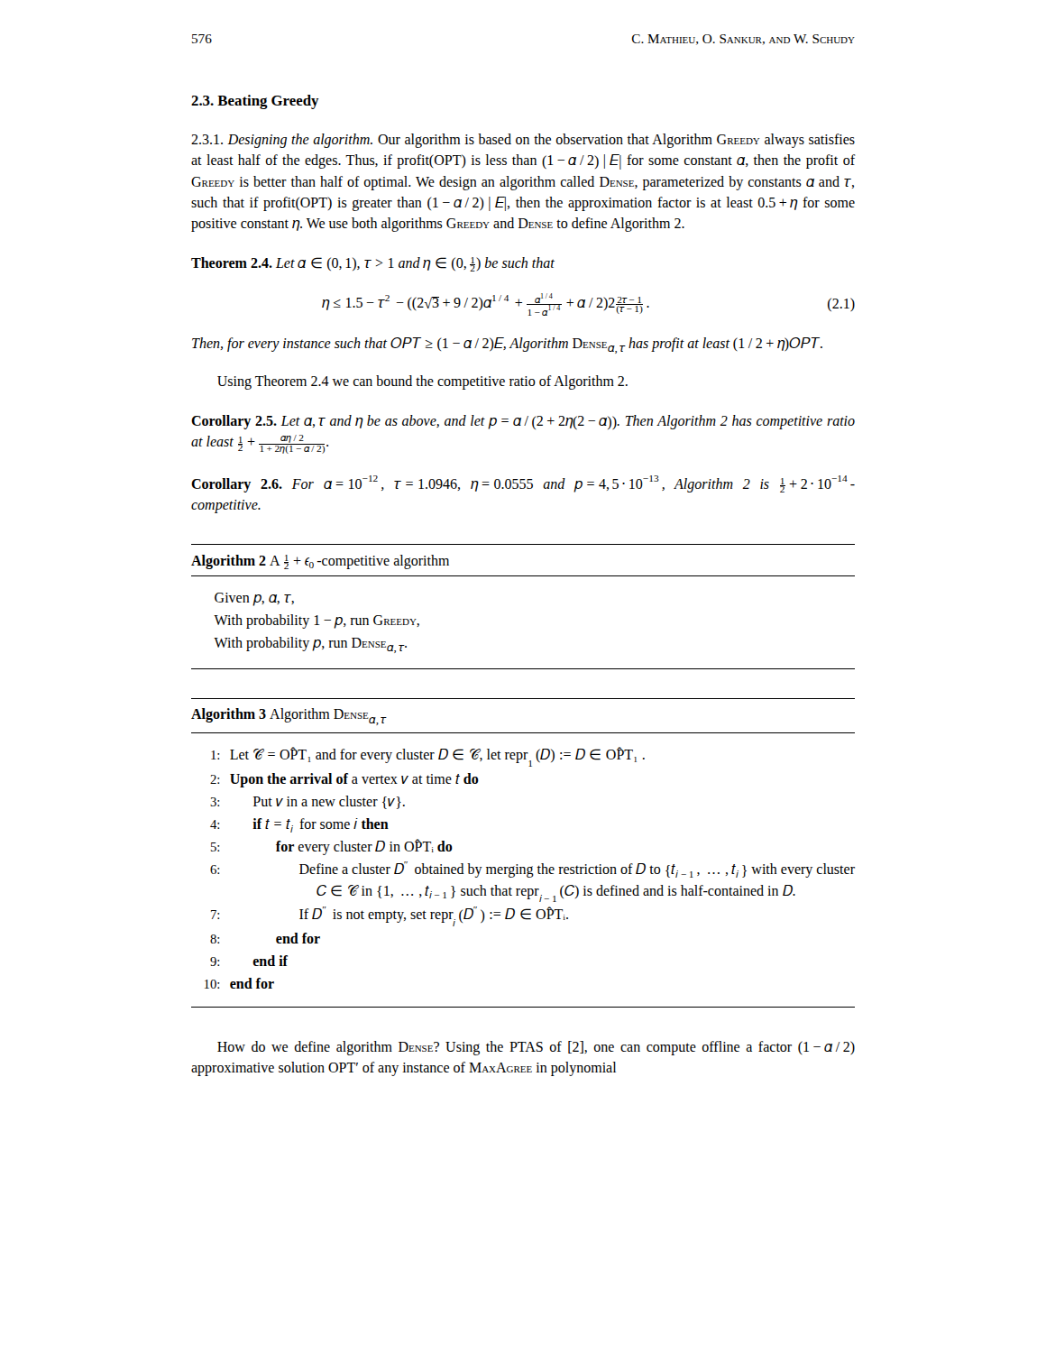576 C. Mathieu, O. Sankur, and W. Schudy
2.3. Beating Greedy
2.3.1. Designing the algorithm. Our algorithm is based on the observation that Algorithm Greedy always satisfies at least half of the edges. Thus, if profit(OPT) is less than (1−α/2)|E| for some constant α, then the profit of Greedy is better than half of optimal. We design an algorithm called Dense, parameterized by constants α and τ, such that if profit(OPT) is greater than (1−α/2)|E|, then the approximation factor is at least 0.5+η for some positive constant η. We use both algorithms Greedy and Dense to define Algorithm 2.
Theorem 2.4. Let α∈(0,1), τ>1 and η∈(0,12) be such that
η≤1.5−τ2− ((23+9/2)α1/4 + α1/41−α1/4 +α/2)2 2τ−1(τ−1) . (2.1)
Then, for every instance such that OPT≥(1−α/2)E, Algorithm Denseα,τ has profit at least (1/2+η)OPT.
Using Theorem 2.4 we can bound the competitive ratio of Algorithm 2.
Corollary 2.5. Let α,τ and η be as above, and let p=α/(2+2η(2−α)). Then Algorithm 2 has competitive ratio at least 12+αη/21+2η(1−α/2).
Corollary 2.6. For α=10−12, τ=1.0946, η=0.0555 and p=4,5⋅10−13, Algorithm 2 is 12+2⋅10−14-competitive.
Algorithm 2 A 12+ϵ0-competitive algorithm
Given p, α, τ,
With probability 1−p, run Greedy,
With probability p, run Denseα,τ.
Algorithm 3 Algorithm Denseα,τ
1: Let 𝒞=OPT̂₁ and for every cluster D∈𝒞, let repr1(D):=D∈OPT̂₁ .
2: Upon the arrival of a vertex v at time t do
3: Put v in a new cluster {v}.
4: if t=ti for some i then
5: for every cluster D in OPT̂ᵢ do
6: Define a cluster D″ obtained by merging the restriction of D to {ti−1,…,ti} with every cluster C∈𝒞 in {1,…,ti−1} such that repri−1(C) is defined and is half-contained in D.
7: If D″ is not empty, set repri(D″):=D∈OPT̂ᵢ.
8: end for
9: end if
10: end for
How do we define algorithm Dense? Using the PTAS of [2], one can compute offline a factor (1−α/2) approximative solution OPT′ of any instance of MaxAgree in polynomial